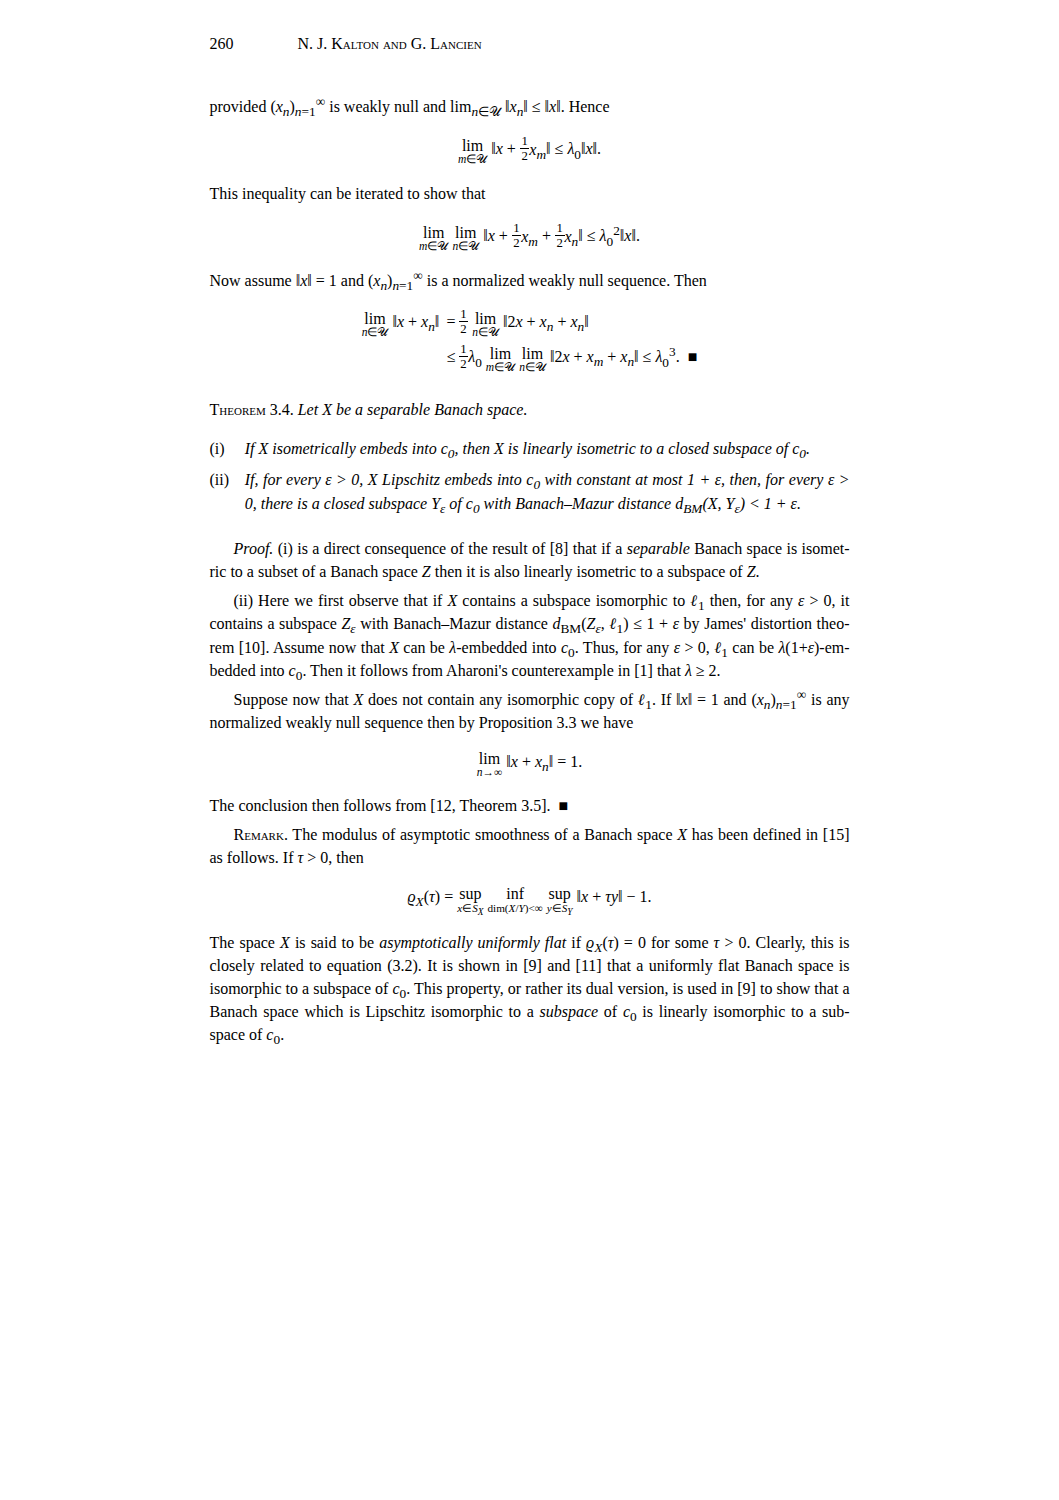260 N. J. Kalton and G. Lancien
provided (xn)n=1∞ is weakly null and limn∈𝒰 ‖xn‖ ≤ ‖x‖. Hence
lim m∈𝒰 ‖x + 12 xm‖ ≤ λ0‖x‖.
This inequality can be iterated to show that
lim m∈𝒰 lim n∈𝒰 ‖x + 12 xm + 12 xn‖ ≤ λ02‖x‖.
Now assume ‖x‖ = 1 and (xn)n=1∞ is a normalized weakly null sequence. Then
lim n∈𝒰 ‖x + xn‖ = 12 lim n∈𝒰 ‖2x + xn + xn‖
≤ 12 λ0 lim m∈𝒰 lim n∈𝒰 ‖2x + xm + xn‖ ≤ λ03. ■
Theorem 3.4. Let X be a separable Banach space.
(i) If X isometrically embeds into c0, then X is linearly isometric to a closed subspace of c0.
(ii) If, for every ε > 0, X Lipschitz embeds into c0 with constant at most 1 + ε, then, for every ε > 0, there is a closed subspace Yε of c0 with Banach–Mazur distance dBM(X, Yε) < 1 + ε.
Proof. (i) is a direct consequence of the result of [8] that if a separable Banach space is isometric to a subset of a Banach space Z then it is also linearly isometric to a subspace of Z.
(ii) Here we first observe that if X contains a subspace isomorphic to ℓ1 then, for any ε > 0, it contains a subspace Zε with Banach–Mazur distance dBM(Zε, ℓ1) ≤ 1 + ε by James' distortion theorem [10]. Assume now that X can be λ-embedded into c0. Thus, for any ε > 0, ℓ1 can be λ(1+ε)-embedded into c0. Then it follows from Aharoni's counterexample in [1] that λ ≥ 2.
Suppose now that X does not contain any isomorphic copy of ℓ1. If ‖x‖ = 1 and (xn)n=1∞ is any normalized weakly null sequence then by Proposition 3.3 we have
lim n→∞ ‖x + xn‖ = 1.
The conclusion then follows from [12, Theorem 3.5]. ■
Remark. The modulus of asymptotic smoothness of a Banach space X has been defined in [15] as follows. If τ > 0, then
ϱX(τ) = sup x∈SX inf dim(X/Y)<∞ sup y∈SY ‖x + τy‖ − 1.
The space X is said to be asymptotically uniformly flat if ϱX(τ) = 0 for some τ > 0. Clearly, this is closely related to equation (3.2). It is shown in [9] and [11] that a uniformly flat Banach space is isomorphic to a subspace of c0. This property, or rather its dual version, is used in [9] to show that a Banach space which is Lipschitz isomorphic to a subspace of c0 is linearly isomorphic to a subspace of c0.